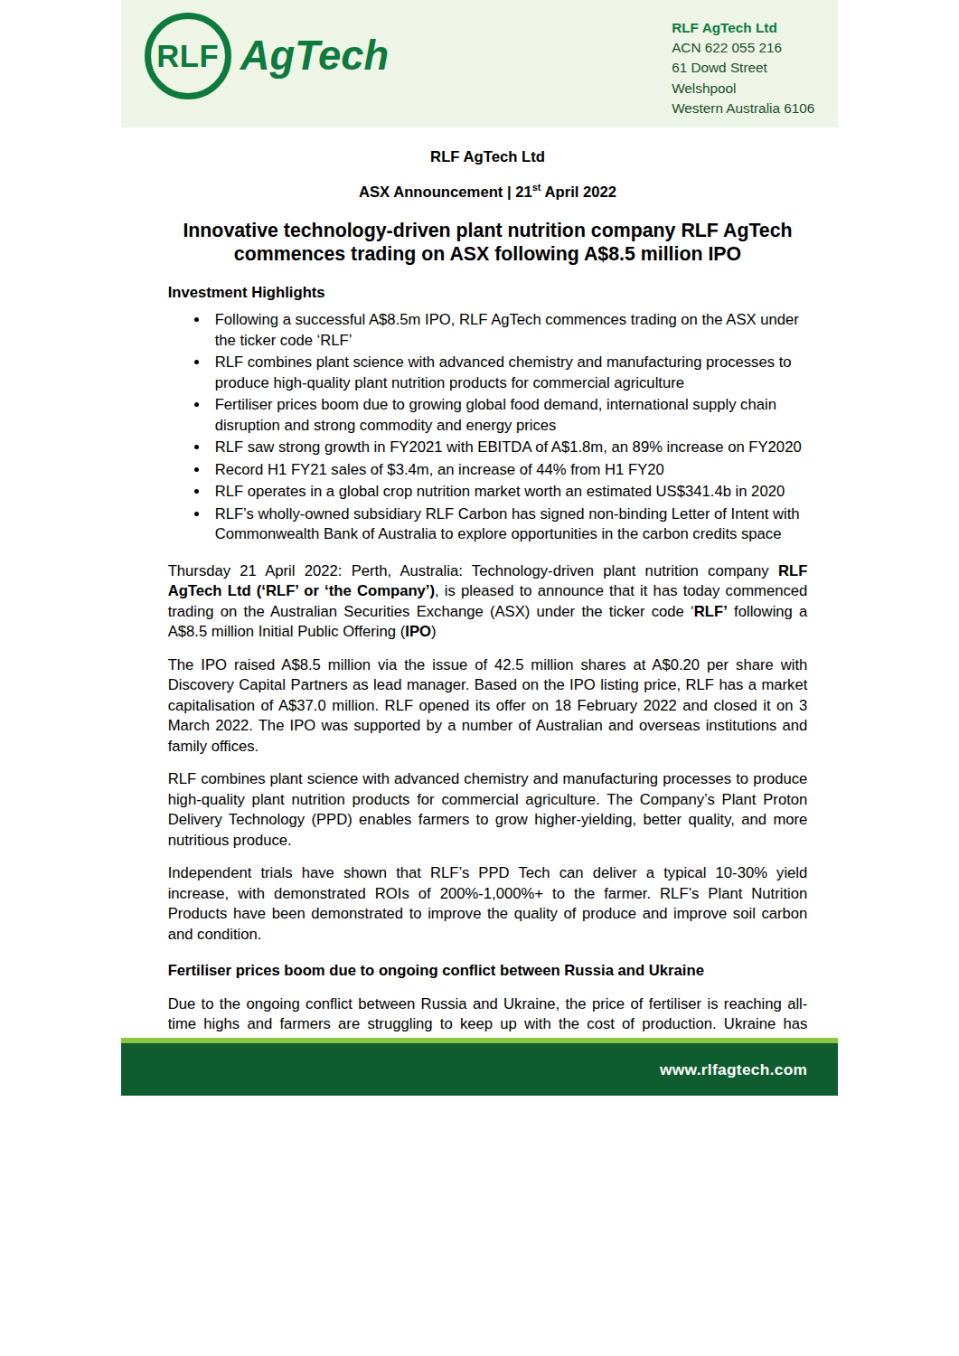RLF
AgTech
RLF AgTech Ltd
ACN 622 055 216
61 Dowd Street
Welshpool
Western Australia 6106
For personal use only
RLF AgTech Ltd
ASX Announcement | 21st April 2022
Innovative technology-driven plant nutrition company RLF AgTech commences trading on ASX following A$8.5 million IPO
Investment Highlights
Following a successful A$8.5m IPO, RLF AgTech commences trading on the ASX under the ticker code ‘RLF’
RLF combines plant science with advanced chemistry and manufacturing processes to produce high-quality plant nutrition products for commercial agriculture
Fertiliser prices boom due to growing global food demand, international supply chain disruption and strong commodity and energy prices
RLF saw strong growth in FY2021 with EBITDA of A$1.8m, an 89% increase on FY2020
Record H1 FY21 sales of $3.4m, an increase of 44% from H1 FY20
RLF operates in a global crop nutrition market worth an estimated US$341.4b in 2020
RLF’s wholly-owned subsidiary RLF Carbon has signed non-binding Letter of Intent with Commonwealth Bank of Australia to explore opportunities in the carbon credits space
Thursday 21 April 2022: Perth, Australia: Technology-driven plant nutrition company RLF AgTech Ltd (‘RLF’ or ‘the Company’), is pleased to announce that it has today commenced trading on the Australian Securities Exchange (ASX) under the ticker code ‘RLF’ following a A$8.5 million Initial Public Offering (IPO)
The IPO raised A$8.5 million via the issue of 42.5 million shares at A$0.20 per share with Discovery Capital Partners as lead manager. Based on the IPO listing price, RLF has a market capitalisation of A$37.0 million. RLF opened its offer on 18 February 2022 and closed it on 3 March 2022. The IPO was supported by a number of Australian and overseas institutions and family offices.
RLF combines plant science with advanced chemistry and manufacturing processes to produce high-quality plant nutrition products for commercial agriculture. The Company’s Plant Proton Delivery Technology (PPD) enables farmers to grow higher-yielding, better quality, and more nutritious produce.
Independent trials have shown that RLF’s PPD Tech can deliver a typical 10-30% yield increase, with demonstrated ROIs of 200%-1,000%+ to the farmer. RLF’s Plant Nutrition Products have been demonstrated to improve the quality of produce and improve soil carbon and condition.
Fertiliser prices boom due to ongoing conflict between Russia and Ukraine
Due to the ongoing conflict between Russia and Ukraine, the price of fertiliser is reaching all-time highs and farmers are struggling to keep up with the cost of production. Ukraine has deposits of key fertiliser ingredients including potash and urea, and Russia is the world’s biggest fertiliser exporter. In addition, trade sanctions with Russia and logistics constraints in Ukraine have severely impacted the supply of fertiliser ingredients.
www.rlfagtech.com